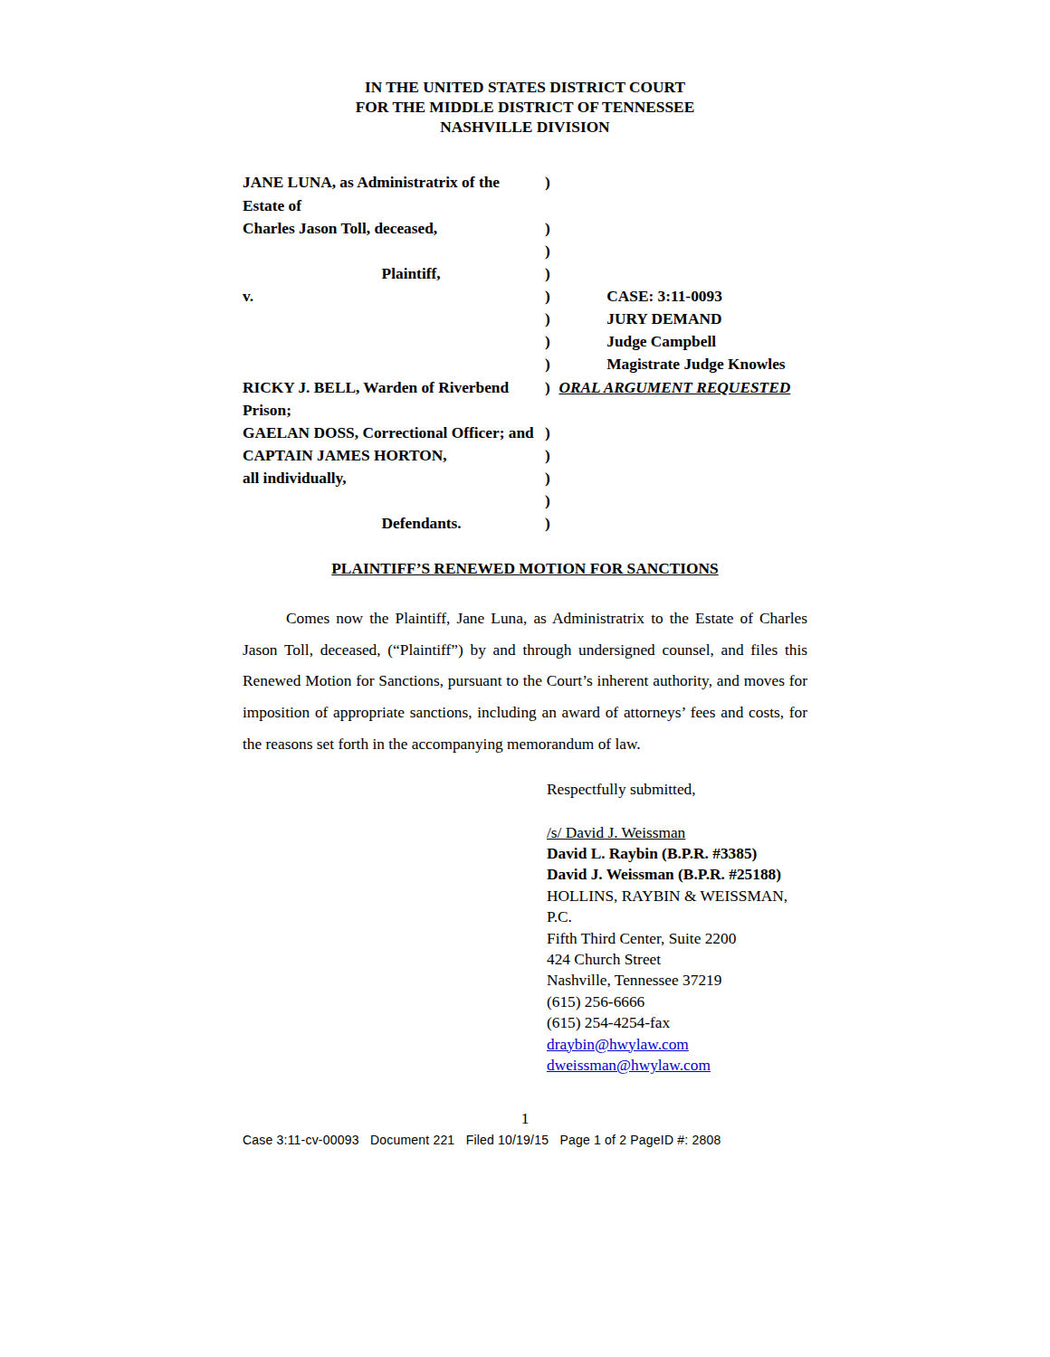IN THE UNITED STATES DISTRICT COURT
FOR THE MIDDLE DISTRICT OF TENNESSEE
NASHVILLE DIVISION
| JANE LUNA, as Administratrix of the Estate of | ) | |
| Charles Jason Toll, deceased, | ) | |
| | ) | |
| Plaintiff, | ) | |
| v. | ) | CASE: 3:11-0093 |
| | ) | JURY DEMAND |
| | ) | Judge Campbell |
| | ) | Magistrate Judge Knowles |
| RICKY J. BELL, Warden of Riverbend Prison; | ) | ORAL ARGUMENT REQUESTED |
| GAELAN DOSS, Correctional Officer; and | ) | |
| CAPTAIN JAMES HORTON, | ) | |
| all individually, | ) | |
| | ) | |
| Defendants. | ) | |
PLAINTIFF’S RENEWED MOTION FOR SANCTIONS
Comes now the Plaintiff, Jane Luna, as Administratrix to the Estate of Charles Jason Toll, deceased, (“Plaintiff”) by and through undersigned counsel, and files this Renewed Motion for Sanctions, pursuant to the Court’s inherent authority, and moves for imposition of appropriate sanctions, including an award of attorneys’ fees and costs, for the reasons set forth in the accompanying memorandum of law.
Respectfully submitted,
/s/ David J. Weissman
David L. Raybin (B.P.R. #3385)
David J. Weissman (B.P.R. #25188)
HOLLINS, RAYBIN & WEISSMAN, P.C.
Fifth Third Center, Suite 2200
424 Church Street
Nashville, Tennessee 37219
(615) 256-6666
(615) 254-4254-fax
draybin@hwylaw.com
dweissman@hwylaw.com
1
Case 3:11-cv-00093 Document 221 Filed 10/19/15 Page 1 of 2 PageID #: 2808